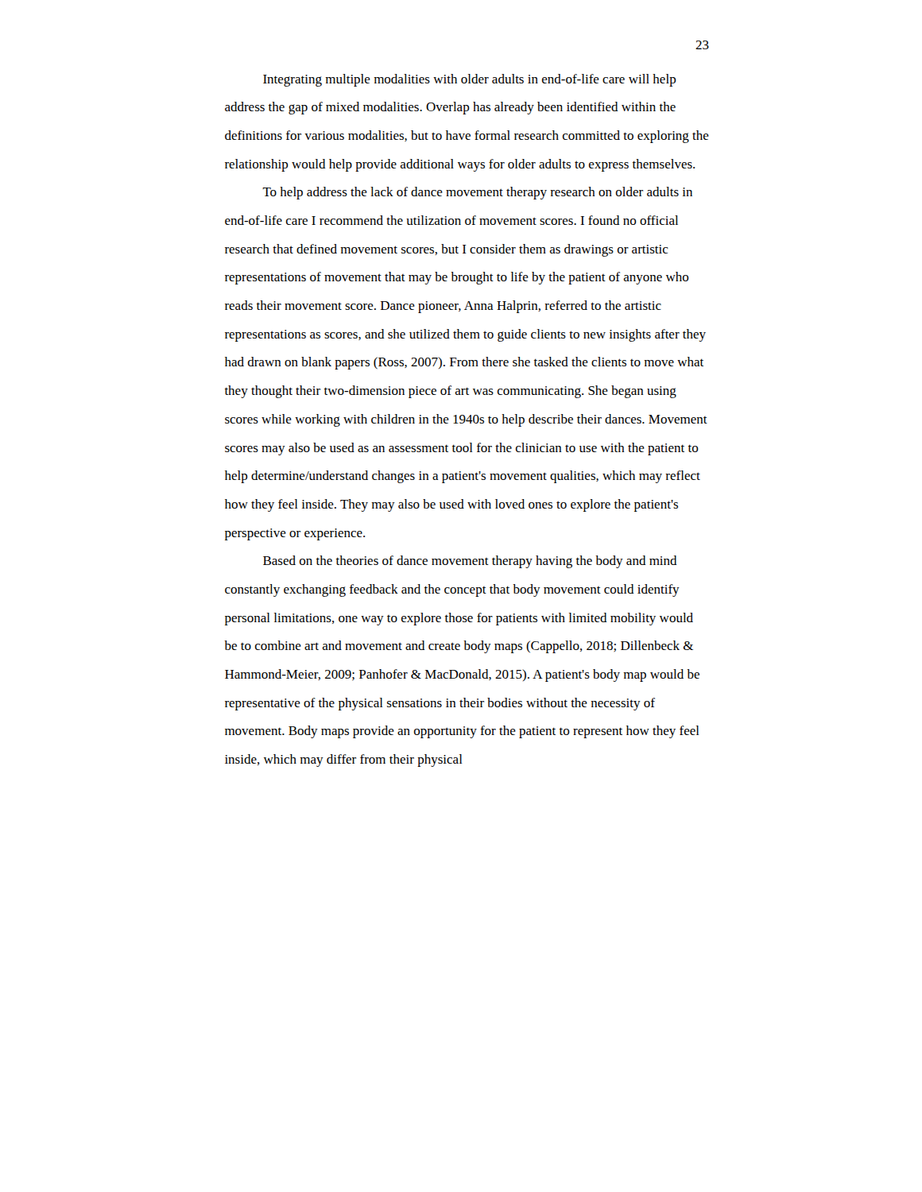23
Integrating multiple modalities with older adults in end-of-life care will help address the gap of mixed modalities. Overlap has already been identified within the definitions for various modalities, but to have formal research committed to exploring the relationship would help provide additional ways for older adults to express themselves.
To help address the lack of dance movement therapy research on older adults in end-of-life care I recommend the utilization of movement scores. I found no official research that defined movement scores, but I consider them as drawings or artistic representations of movement that may be brought to life by the patient of anyone who reads their movement score. Dance pioneer, Anna Halprin, referred to the artistic representations as scores, and she utilized them to guide clients to new insights after they had drawn on blank papers (Ross, 2007). From there she tasked the clients to move what they thought their two-dimension piece of art was communicating. She began using scores while working with children in the 1940s to help describe their dances. Movement scores may also be used as an assessment tool for the clinician to use with the patient to help determine/understand changes in a patient's movement qualities, which may reflect how they feel inside. They may also be used with loved ones to explore the patient's perspective or experience.
Based on the theories of dance movement therapy having the body and mind constantly exchanging feedback and the concept that body movement could identify personal limitations, one way to explore those for patients with limited mobility would be to combine art and movement and create body maps (Cappello, 2018; Dillenbeck & Hammond-Meier, 2009; Panhofer & MacDonald, 2015). A patient's body map would be representative of the physical sensations in their bodies without the necessity of movement. Body maps provide an opportunity for the patient to represent how they feel inside, which may differ from their physical